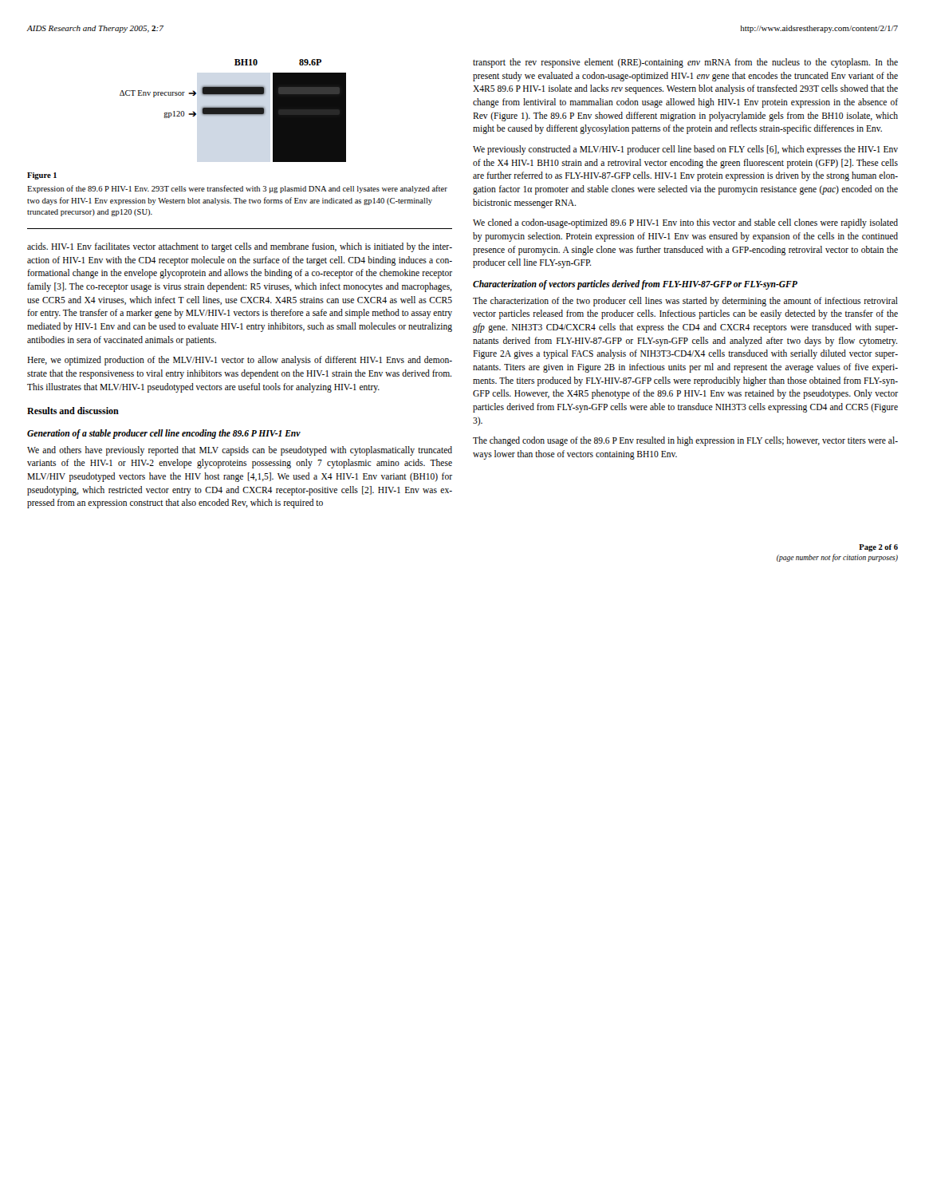AIDS Research and Therapy 2005, 2:7
http://www.aidsrestherapy.com/content/2/1/7
BH10 89.6P
ΔCT Env precursor➔
gp120➔
Figure 1 Expression of the 89.6 P HIV-1 Env. 293T cells were transfected with 3 µg plasmid DNA and cell lysates were analyzed after two days for HIV-1 Env expression by Western blot analysis. The two forms of Env are indicated as gp140 (C-terminally truncated precursor) and gp120 (SU).
acids. HIV-1 Env facilitates vector attachment to target cells and membrane fusion, which is initiated by the interaction of HIV-1 Env with the CD4 receptor molecule on the surface of the target cell. CD4 binding induces a conformational change in the envelope glycoprotein and allows the binding of a co-receptor of the chemokine receptor family [3]. The co-receptor usage is virus strain dependent: R5 viruses, which infect monocytes and macrophages, use CCR5 and X4 viruses, which infect T cell lines, use CXCR4. X4R5 strains can use CXCR4 as well as CCR5 for entry. The transfer of a marker gene by MLV/HIV-1 vectors is therefore a safe and simple method to assay entry mediated by HIV-1 Env and can be used to evaluate HIV-1 entry inhibitors, such as small molecules or neutralizing antibodies in sera of vaccinated animals or patients.
Here, we optimized production of the MLV/HIV-1 vector to allow analysis of different HIV-1 Envs and demonstrate that the responsiveness to viral entry inhibitors was dependent on the HIV-1 strain the Env was derived from. This illustrates that MLV/HIV-1 pseudotyped vectors are useful tools for analyzing HIV-1 entry.
Results and discussion
Generation of a stable producer cell line encoding the 89.6 P HIV-1 Env
We and others have previously reported that MLV capsids can be pseudotyped with cytoplasmatically truncated variants of the HIV-1 or HIV-2 envelope glycoproteins possessing only 7 cytoplasmic amino acids. These MLV/HIV pseudotyped vectors have the HIV host range [4,1,5]. We used a X4 HIV-1 Env variant (BH10) for pseudotyping, which restricted vector entry to CD4 and CXCR4 receptor-positive cells [2]. HIV-1 Env was expressed from an expression construct that also encoded Rev, which is required to
transport the rev responsive element (RRE)-containing env mRNA from the nucleus to the cytoplasm. In the present study we evaluated a codon-usage-optimized HIV-1 env gene that encodes the truncated Env variant of the X4R5 89.6 P HIV-1 isolate and lacks rev sequences. Western blot analysis of transfected 293T cells showed that the change from lentiviral to mammalian codon usage allowed high HIV-1 Env protein expression in the absence of Rev (Figure 1). The 89.6 P Env showed different migration in polyacrylamide gels from the BH10 isolate, which might be caused by different glycosylation patterns of the protein and reflects strain-specific differences in Env.
We previously constructed a MLV/HIV-1 producer cell line based on FLY cells [6], which expresses the HIV-1 Env of the X4 HIV-1 BH10 strain and a retroviral vector encoding the green fluorescent protein (GFP) [2]. These cells are further referred to as FLY-HIV-87-GFP cells. HIV-1 Env protein expression is driven by the strong human elongation factor 1α promoter and stable clones were selected via the puromycin resistance gene (pac) encoded on the bicistronic messenger RNA.
We cloned a codon-usage-optimized 89.6 P HIV-1 Env into this vector and stable cell clones were rapidly isolated by puromycin selection. Protein expression of HIV-1 Env was ensured by expansion of the cells in the continued presence of puromycin. A single clone was further transduced with a GFP-encoding retroviral vector to obtain the producer cell line FLY-syn-GFP.
Characterization of vectors particles derived from FLY-HIV-87-GFP or FLY-syn-GFP
The characterization of the two producer cell lines was started by determining the amount of infectious retroviral vector particles released from the producer cells. Infectious particles can be easily detected by the transfer of the gfp gene. NIH3T3 CD4/CXCR4 cells that express the CD4 and CXCR4 receptors were transduced with supernatants derived from FLY-HIV-87-GFP or FLY-syn-GFP cells and analyzed after two days by flow cytometry. Figure 2A gives a typical FACS analysis of NIH3T3-CD4/X4 cells transduced with serially diluted vector supernatants. Titers are given in Figure 2B in infectious units per ml and represent the average values of five experiments. The titers produced by FLY-HIV-87-GFP cells were reproducibly higher than those obtained from FLY-syn-GFP cells. However, the X4R5 phenotype of the 89.6 P HIV-1 Env was retained by the pseudotypes. Only vector particles derived from FLY-syn-GFP cells were able to transduce NIH3T3 cells expressing CD4 and CCR5 (Figure 3).
The changed codon usage of the 89.6 P Env resulted in high expression in FLY cells; however, vector titers were always lower than those of vectors containing BH10 Env.
Page 2 of 6
(page number not for citation purposes)